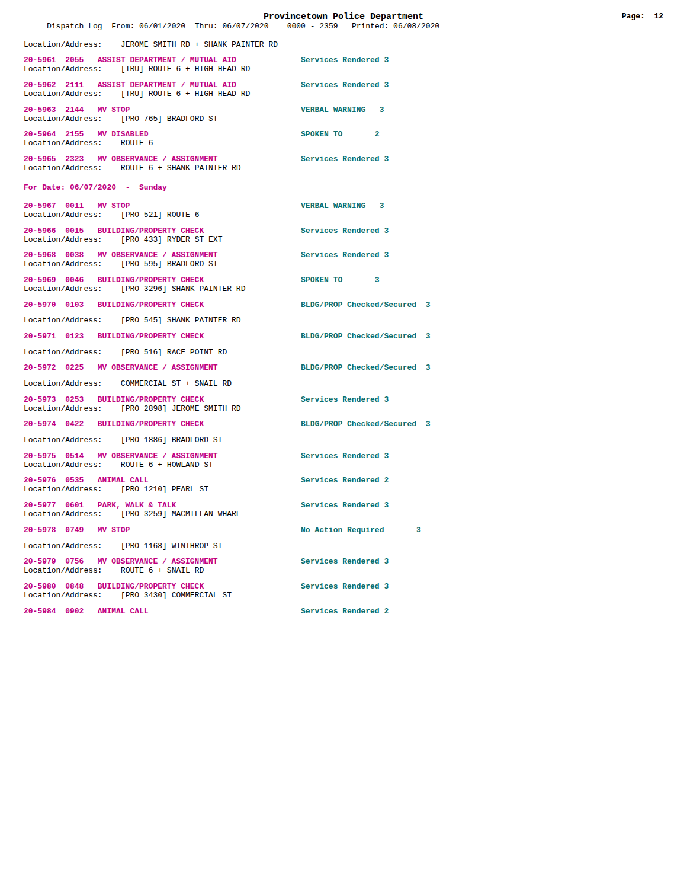Provincetown Police Department Page: 12
Dispatch Log From: 06/01/2020 Thru: 06/07/2020 0000 - 2359 Printed: 06/08/2020
| Location/Address: JEROME SMITH RD + SHANK PAINTER RD |
| 20-5961 | 2055 | ASSIST DEPARTMENT / MUTUAL AID | Services Rendered 3 |
| Location/Address: [TRU] ROUTE 6 + HIGH HEAD RD |
| 20-5962 | 2111 | ASSIST DEPARTMENT / MUTUAL AID | Services Rendered 3 |
| Location/Address: [TRU] ROUTE 6 + HIGH HEAD RD |
| 20-5963 | 2144 | MV STOP | VERBAL WARNING 3 |
| Location/Address: [PRO 765] BRADFORD ST |
| 20-5964 | 2155 | MV DISABLED | SPOKEN TO 2 |
| Location/Address: ROUTE 6 |
| 20-5965 | 2323 | MV OBSERVANCE / ASSIGNMENT | Services Rendered 3 |
| Location/Address: ROUTE 6 + SHANK PAINTER RD |
For Date: 06/07/2020 - Sunday
| 20-5967 | 0011 | MV STOP | VERBAL WARNING 3 |
| Location/Address: [PRO 521] ROUTE 6 |
| 20-5966 | 0015 | BUILDING/PROPERTY CHECK | Services Rendered 3 |
| Location/Address: [PRO 433] RYDER ST EXT |
| 20-5968 | 0038 | MV OBSERVANCE / ASSIGNMENT | Services Rendered 3 |
| Location/Address: [PRO 595] BRADFORD ST |
| 20-5969 | 0046 | BUILDING/PROPERTY CHECK | SPOKEN TO 3 |
| Location/Address: [PRO 3296] SHANK PAINTER RD |
| 20-5970 | 0103 | BUILDING/PROPERTY CHECK | BLDG/PROP Checked/Secured 3 |
| Location/Address: [PRO 545] SHANK PAINTER RD |
| 20-5971 | 0123 | BUILDING/PROPERTY CHECK | BLDG/PROP Checked/Secured 3 |
| Location/Address: [PRO 516] RACE POINT RD |
| 20-5972 | 0225 | MV OBSERVANCE / ASSIGNMENT | BLDG/PROP Checked/Secured 3 |
| Location/Address: COMMERCIAL ST + SNAIL RD |
| 20-5973 | 0253 | BUILDING/PROPERTY CHECK | Services Rendered 3 |
| Location/Address: [PRO 2898] JEROME SMITH RD |
| 20-5974 | 0422 | BUILDING/PROPERTY CHECK | BLDG/PROP Checked/Secured 3 |
| Location/Address: [PRO 1886] BRADFORD ST |
| 20-5975 | 0514 | MV OBSERVANCE / ASSIGNMENT | Services Rendered 3 |
| Location/Address: ROUTE 6 + HOWLAND ST |
| 20-5976 | 0535 | ANIMAL CALL | Services Rendered 2 |
| Location/Address: [PRO 1210] PEARL ST |
| 20-5977 | 0601 | PARK, WALK & TALK | Services Rendered 3 |
| Location/Address: [PRO 3259] MACMILLAN WHARF |
| 20-5978 | 0749 | MV STOP | No Action Required 3 |
| Location/Address: [PRO 1168] WINTHROP ST |
| 20-5979 | 0756 | MV OBSERVANCE / ASSIGNMENT | Services Rendered 3 |
| Location/Address: ROUTE 6 + SNAIL RD |
| 20-5980 | 0848 | BUILDING/PROPERTY CHECK | Services Rendered 3 |
| Location/Address: [PRO 3430] COMMERCIAL ST |
| 20-5984 | 0902 | ANIMAL CALL | Services Rendered 2 |